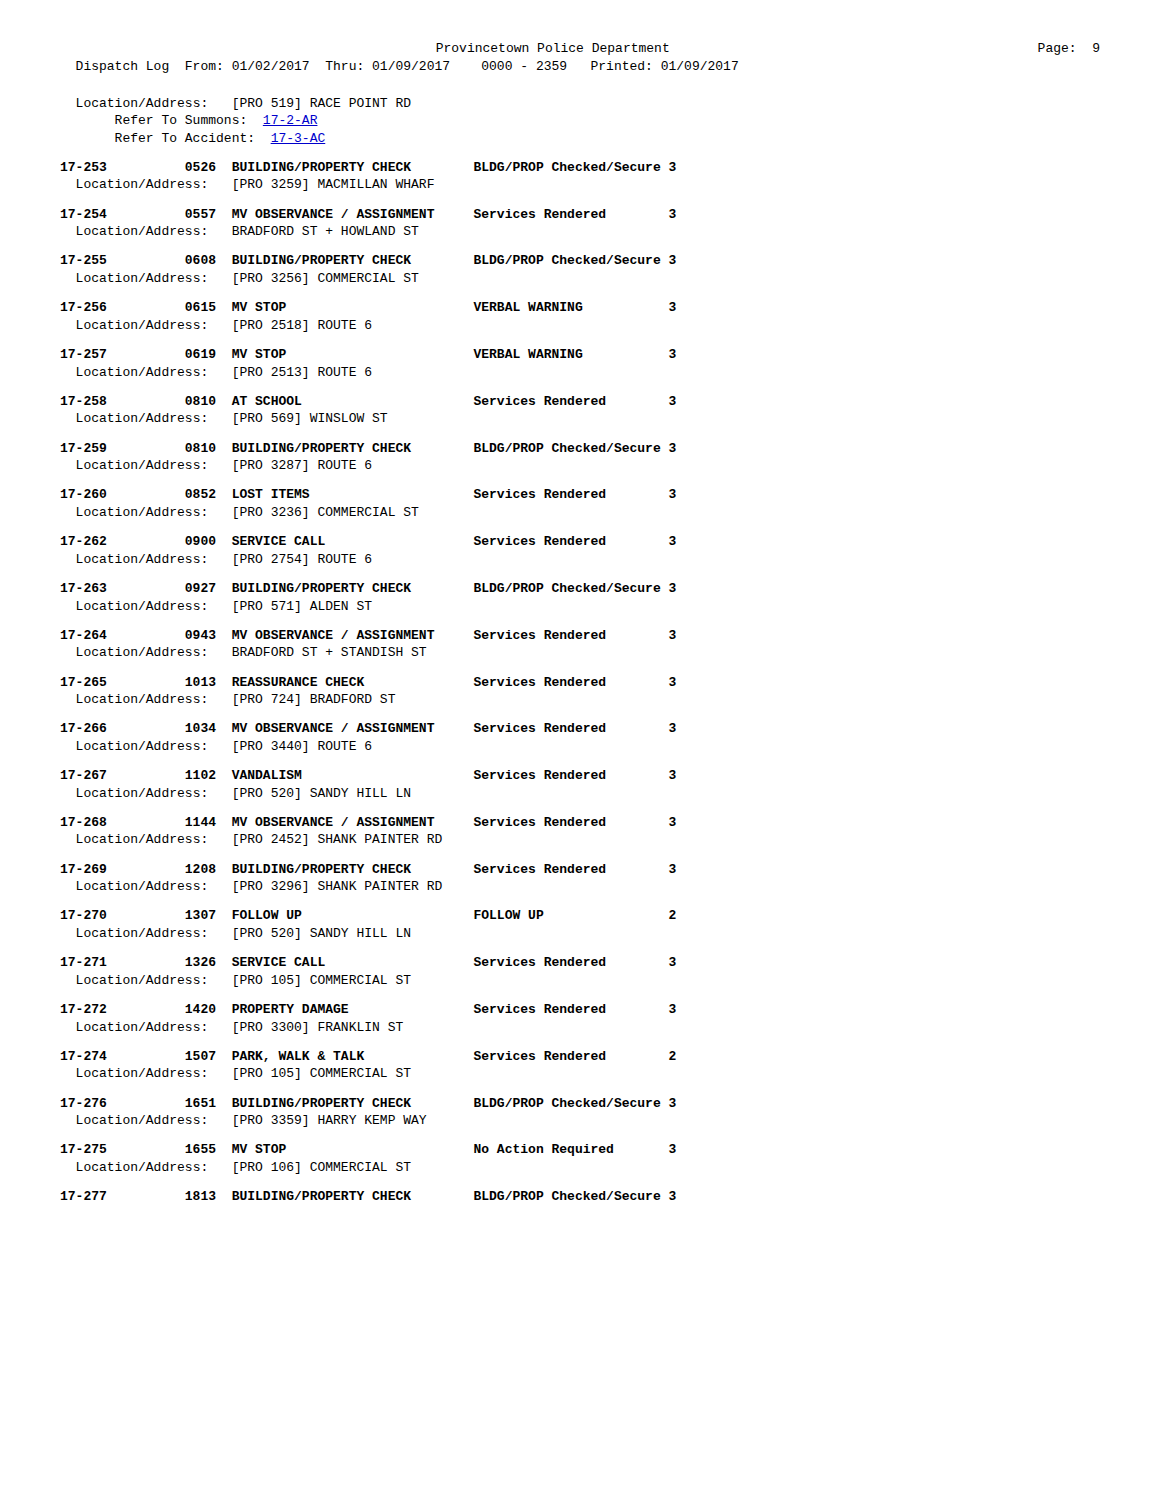Provincetown Police Department Page: 9
Dispatch Log From: 01/02/2017 Thru: 01/09/2017 0000 - 2359 Printed: 01/09/2017
Location/Address: [PRO 519] RACE POINT RD Refer To Summons: 17-2-AR Refer To Accident: 17-3-AC
17-253 0526 BUILDING/PROPERTY CHECK BLDG/PROP Checked/Secure 3 Location/Address: [PRO 3259] MACMILLAN WHARF
17-254 0557 MV OBSERVANCE / ASSIGNMENT Services Rendered 3 Location/Address: BRADFORD ST + HOWLAND ST
17-255 0608 BUILDING/PROPERTY CHECK BLDG/PROP Checked/Secure 3 Location/Address: [PRO 3256] COMMERCIAL ST
17-256 0615 MV STOP VERBAL WARNING 3 Location/Address: [PRO 2518] ROUTE 6
17-257 0619 MV STOP VERBAL WARNING 3 Location/Address: [PRO 2513] ROUTE 6
17-258 0810 AT SCHOOL Services Rendered 3 Location/Address: [PRO 569] WINSLOW ST
17-259 0810 BUILDING/PROPERTY CHECK BLDG/PROP Checked/Secure 3 Location/Address: [PRO 3287] ROUTE 6
17-260 0852 LOST ITEMS Services Rendered 3 Location/Address: [PRO 3236] COMMERCIAL ST
17-262 0900 SERVICE CALL Services Rendered 3 Location/Address: [PRO 2754] ROUTE 6
17-263 0927 BUILDING/PROPERTY CHECK BLDG/PROP Checked/Secure 3 Location/Address: [PRO 571] ALDEN ST
17-264 0943 MV OBSERVANCE / ASSIGNMENT Services Rendered 3 Location/Address: BRADFORD ST + STANDISH ST
17-265 1013 REASSURANCE CHECK Services Rendered 3 Location/Address: [PRO 724] BRADFORD ST
17-266 1034 MV OBSERVANCE / ASSIGNMENT Services Rendered 3 Location/Address: [PRO 3440] ROUTE 6
17-267 1102 VANDALISM Services Rendered 3 Location/Address: [PRO 520] SANDY HILL LN
17-268 1144 MV OBSERVANCE / ASSIGNMENT Services Rendered 3 Location/Address: [PRO 2452] SHANK PAINTER RD
17-269 1208 BUILDING/PROPERTY CHECK Services Rendered 3 Location/Address: [PRO 3296] SHANK PAINTER RD
17-270 1307 FOLLOW UP FOLLOW UP 2 Location/Address: [PRO 520] SANDY HILL LN
17-271 1326 SERVICE CALL Services Rendered 3 Location/Address: [PRO 105] COMMERCIAL ST
17-272 1420 PROPERTY DAMAGE Services Rendered 3 Location/Address: [PRO 3300] FRANKLIN ST
17-274 1507 PARK, WALK & TALK Services Rendered 2 Location/Address: [PRO 105] COMMERCIAL ST
17-276 1651 BUILDING/PROPERTY CHECK BLDG/PROP Checked/Secure 3 Location/Address: [PRO 3359] HARRY KEMP WAY
17-275 1655 MV STOP No Action Required 3 Location/Address: [PRO 106] COMMERCIAL ST
17-277 1813 BUILDING/PROPERTY CHECK BLDG/PROP Checked/Secure 3